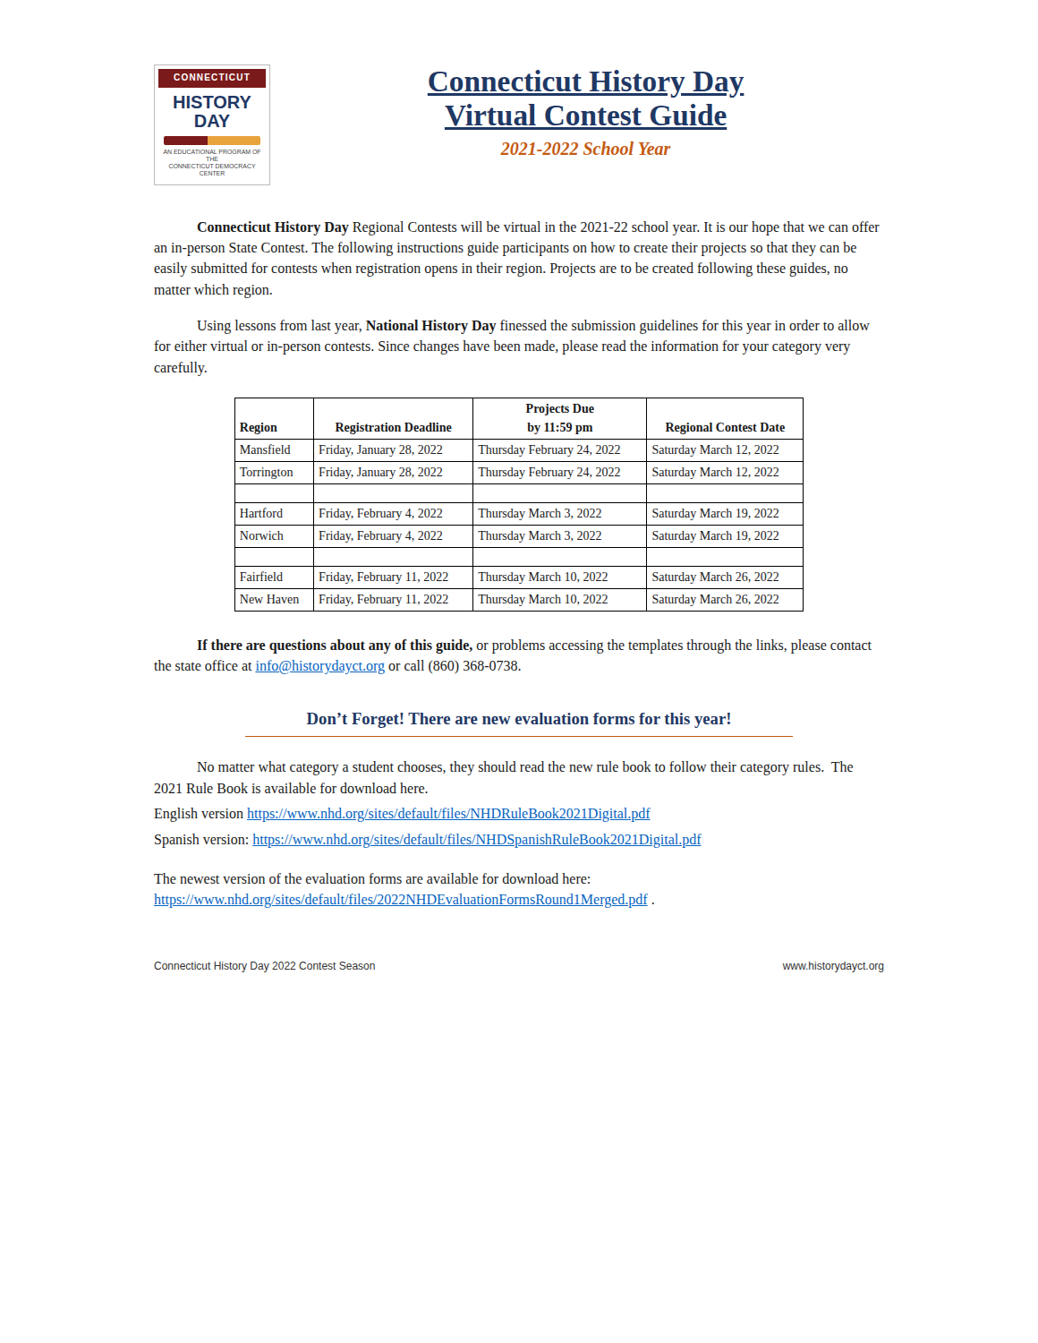CONNECTICUT
HISTORY
DAY
AN EDUCATIONAL PROGRAM OF THE
CONNECTICUT DEMOCRACY CENTER
Connecticut History DayVirtual Contest Guide
2021-2022 School Year
Connecticut History Day Regional Contests will be virtual in the 2021-22 school year. It is our hope that we can offer an in-person State Contest. The following instructions guide participants on how to create their projects so that they can be easily submitted for contests when registration opens in their region. Projects are to be created following these guides, no matter which region.
Using lessons from last year, National History Day finessed the submission guidelines for this year in order to allow for either virtual or in-person contests. Since changes have been made, please read the information for your category very carefully.
| Region | Registration Deadline | Projects Due by 11:59 pm | Regional Contest Date |
| --- | --- | --- | --- |
| Mansfield | Friday, January 28, 2022 | Thursday February 24, 2022 | Saturday March 12, 2022 |
| Torrington | Friday, January 28, 2022 | Thursday February 24, 2022 | Saturday March 12, 2022 |
| Hartford | Friday, February 4, 2022 | Thursday March 3, 2022 | Saturday March 19, 2022 |
| Norwich | Friday, February 4, 2022 | Thursday March 3, 2022 | Saturday March 19, 2022 |
| Fairfield | Friday, February 11, 2022 | Thursday March 10, 2022 | Saturday March 26, 2022 |
| New Haven | Friday, February 11, 2022 | Thursday March 10, 2022 | Saturday March 26, 2022 |
If there are questions about any of this guide, or problems accessing the templates through the links, please contact the state office at info@historydayct.org or call (860) 368-0738.
Don’t Forget! There are new evaluation forms for this year!
No matter what category a student chooses, they should read the new rule book to follow their category rules. The 2021 Rule Book is available for download here.
English version https://www.nhd.org/sites/default/files/NHDRuleBook2021Digital.pdf
Spanish version: https://www.nhd.org/sites/default/files/NHDSpanishRuleBook2021Digital.pdf
The newest version of the evaluation forms are available for download here:
https://www.nhd.org/sites/default/files/2022NHDEvaluationFormsRound1Merged.pdf .
Connecticut History Day 2022 Contest Season www.historydayct.org